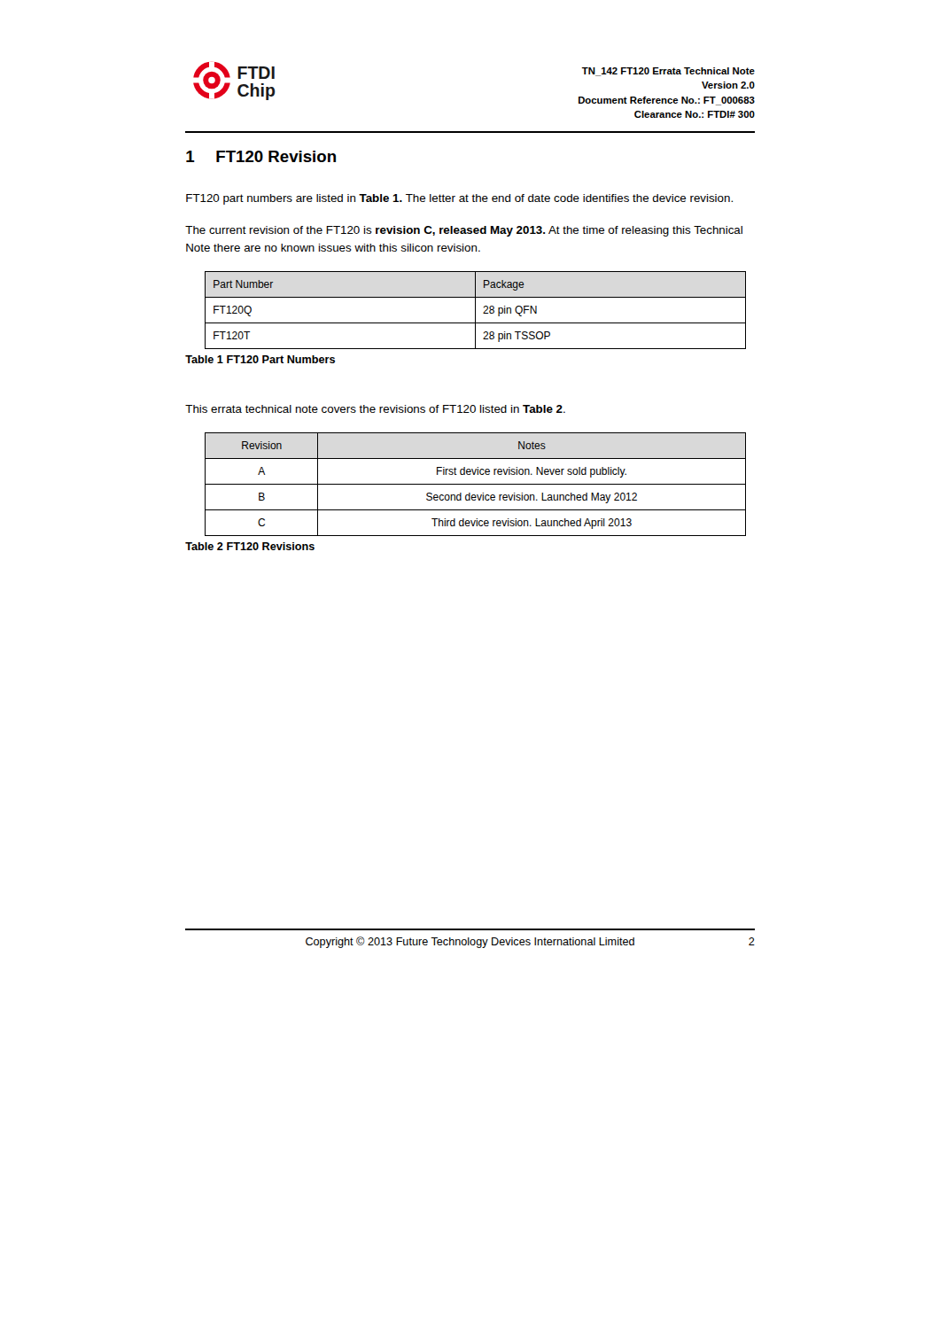FTDI Chip
TN_142 FT120 Errata Technical Note
Version 2.0
Document Reference No.: FT_000683
Clearance No.: FTDI# 300
1 FT120 Revision
FT120 part numbers are listed in Table 1. The letter at the end of date code identifies the device revision.
The current revision of the FT120 is revision C, released May 2013. At the time of releasing this Technical Note there are no known issues with this silicon revision.
| Part Number | Package |
| --- | --- |
| FT120Q | 28 pin QFN |
| FT120T | 28 pin TSSOP |
Table 1 FT120 Part Numbers
This errata technical note covers the revisions of FT120 listed in Table 2.
| Revision | Notes |
| --- | --- |
| A | First device revision. Never sold publicly. |
| B | Second device revision. Launched May 2012 |
| C | Third device revision. Launched April 2013 |
Table 2 FT120 Revisions
Copyright © 2013 Future Technology Devices International Limited
2